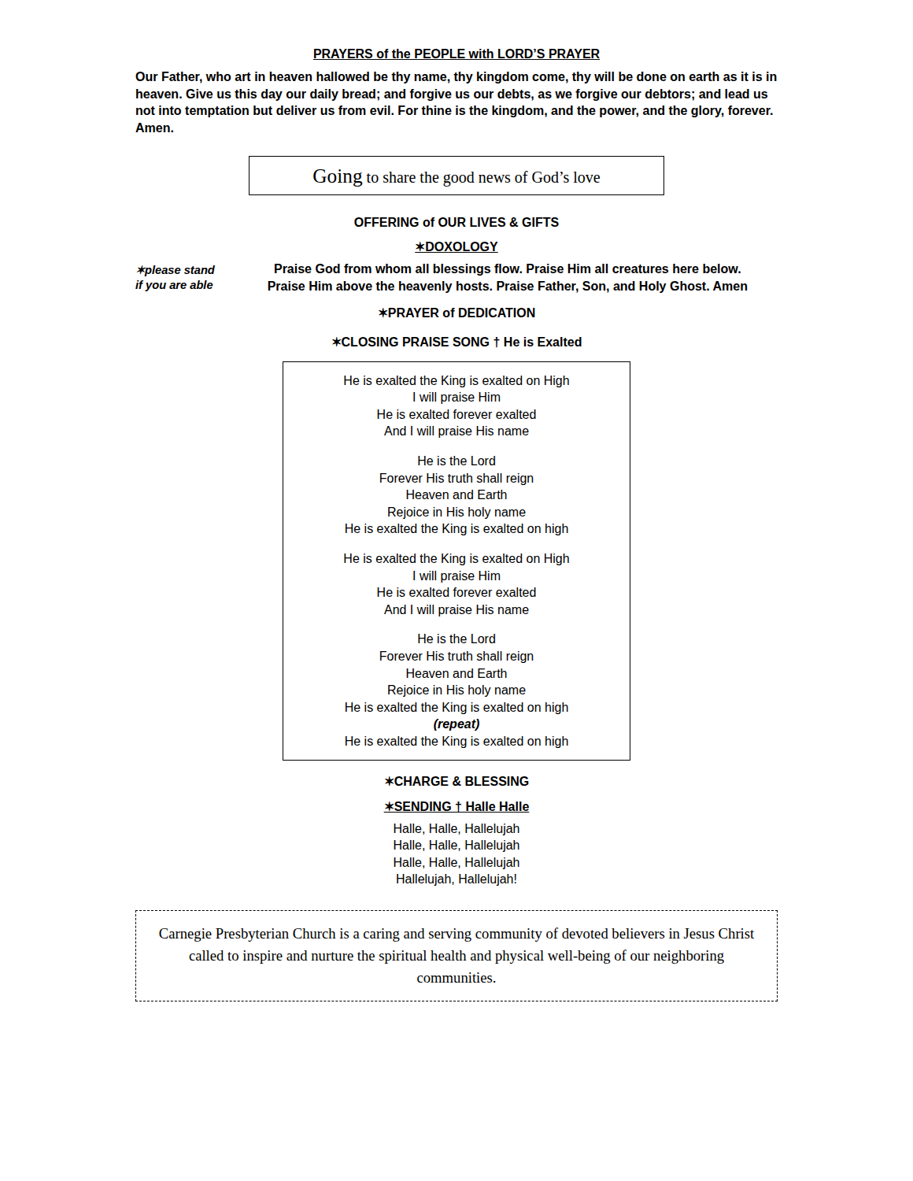PRAYERS of the PEOPLE with LORD’S PRAYER
Our Father, who art in heaven hallowed be thy name, thy kingdom come, thy will be done on earth as it is in heaven. Give us this day our daily bread; and forgive us our debts, as we forgive our debtors; and lead us not into temptation but deliver us from evil. For thine is the kingdom, and the power, and the glory, forever. Amen.
Going to share the good news of God’s love
OFFERING of OUR LIVES & GIFTS
✶DOXOLOGY
✶please stand
if you are able
Praise God from whom all blessings flow. Praise Him all creatures here below.
Praise Him above the heavenly hosts. Praise Father, Son, and Holy Ghost. Amen
✶PRAYER of DEDICATION
✶CLOSING PRAISE SONG † He is Exalted
He is exalted the King is exalted on High
I will praise Him
He is exalted forever exalted
And I will praise His name
He is the Lord
Forever His truth shall reign
Heaven and Earth
Rejoice in His holy name
He is exalted the King is exalted on high
He is exalted the King is exalted on High
I will praise Him
He is exalted forever exalted
And I will praise His name
He is the Lord
Forever His truth shall reign
Heaven and Earth
Rejoice in His holy name
He is exalted the King is exalted on high
(repeat)
He is exalted the King is exalted on high
✶CHARGE & BLESSING
✶SENDING † Halle Halle
Halle, Halle, Hallelujah
Halle, Halle, Hallelujah
Halle, Halle, Hallelujah
Hallelujah, Hallelujah!
Carnegie Presbyterian Church is a caring and serving community of devoted believers in Jesus Christ called to inspire and nurture the spiritual health and physical well-being of our neighboring communities.